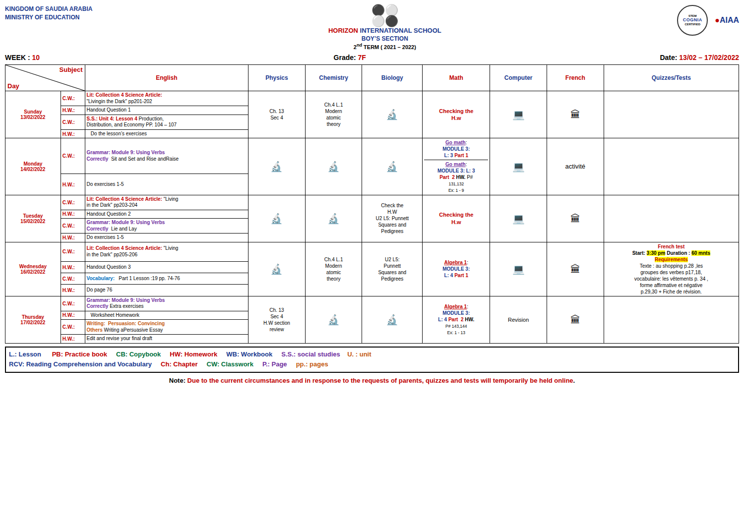KINGDOM OF SAUDIA ARABIA
MINISTRY OF EDUCATION
⚫⚪
⚪⚫
HORIZON INTERNATIONAL SCHOOL
BOY’S SECTION
2nd TERM ( 2021 – 2022)
STEM
COGNIA
CERTIFIED
●AIAA
WEEK : 10
Grade: 7F
Date: 13/02 – 17/02/2022
| Subject Day | English | Physics | Chemistry | Biology | Math | Computer | French | Quizzes/Tests |
| --- | --- | --- | --- | --- | --- | --- | --- | --- |
| Sunday 13/02/2022 | C.W.: | Lit: Collection 4 Science Article: "Livingin the Dark" pp201-202 | Ch. 13 Sec 4 | Ch.4 L.1 Modern atomic theory | 🔬 | Checking the H.w | 💻 | 🏛 | |
| H.W.: | Handout Question 1 |
| C.W.: | S.S.: Unit 4: Lesson 4 Production, Distribution, and Economy PP. 104 – 107 |
| H.W.: | Do the lesson’s exercises |
| Monday 14/02/2022 | C.W.: | Grammar: Module 9: Using Verbs Correctly Sit and Set and Rise andRaise | 🔬 | 🔬 | 🔬 | Go math : MODULE 3: L: 3 Part 1 Go math : MODULE 3: L: 3 Part 2 HW. P# 131,132 Ex: 1 - 9 | 💻 | activité | |
| H.W.: | Do exercises 1-5 |
| Tuesday 15/02/2022 | C.W.: | Lit: Collection 4 Science Article: "Living in the Dark" pp203-204 | 🔬 | 🔬 | Check the H.W U2 L5: Punnett Squares and Pedigrees | Checking the H.w | 💻 | 🏛 | |
| H.W.: | Handout Question 2 |
| C.W.: | Grammar: Module 9: Using Verbs Correctly Lie and Lay |
| H.W.: | Do exercises 1-5 |
| Wednesday 16/02/2022 | C.W.: | Lit: Collection 4 Science Article: "Living in the Dark" pp205-206 | 🔬 | Ch.4 L.1 Modern atomic theory | U2 L5: Punnett Squares and Pedigrees | Algebra 1 : MODULE 3: L: 4 Part 1 | 💻 | 🏛 | French test Start: 3:30 pm Duration : 60 mnts Requirements Texte : au shopping p.28 ,les groupes des verbes p17,18, vocabulaire: les vêtements p. 34 , forme affirmative et négative p.29,30 + Fiche de révision. |
| H.W.: | Handout Question 3 |
| C.W.: | Vocabulary: Part 1 Lesson :19 pp. 74-76 |
| H.W.: | Do page 76 |
| Thursday 17/02/2022 | C.W.: | Grammar: Module 9: Using Verbs Correctly Extra exercises | Ch. 13 Sec 4 H.W section review | 🔬 | 🔬 | Algebra 1 : MODULE 3: L: 4 Part 2 HW. P# 143,144 Ex: 1 - 13 | Revision | 🏛 | |
| H.W.: | Worksheet Homework |
| C.W.: | Writing: Persuasion: Convincing Others Writing aPersuasive Essay |
| H.W.: | Edit and revise your final draft |
L.: Lesson PB: Practice book CB: Copybook HW: Homework WB: Workbook S.S.: social studies U. : unit
RCV: Reading Comprehension and Vocabulary Ch: Chapter CW: Classwork P.: Page pp.: pages
Note: Due to the current circumstances and in response to the requests of parents, quizzes and tests will temporarily be held online.